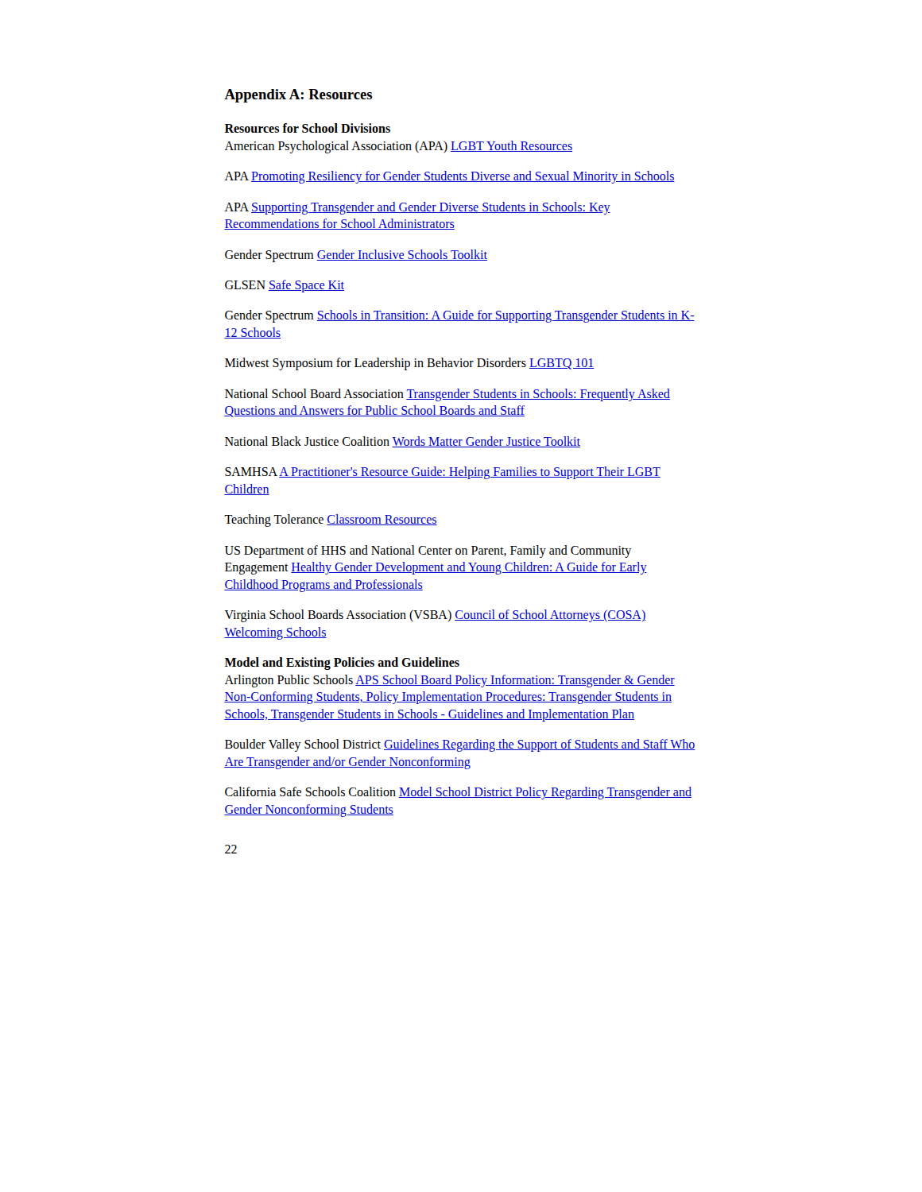Appendix A: Resources
Resources for School Divisions
American Psychological Association (APA) LGBT Youth Resources
APA Promoting Resiliency for Gender Students Diverse and Sexual Minority in Schools
APA Supporting Transgender and Gender Diverse Students in Schools: Key Recommendations for School Administrators
Gender Spectrum Gender Inclusive Schools Toolkit
GLSEN Safe Space Kit
Gender Spectrum Schools in Transition: A Guide for Supporting Transgender Students in K-12 Schools
Midwest Symposium for Leadership in Behavior Disorders LGBTQ 101
National School Board Association Transgender Students in Schools: Frequently Asked Questions and Answers for Public School Boards and Staff
National Black Justice Coalition Words Matter Gender Justice Toolkit
SAMHSA A Practitioner's Resource Guide: Helping Families to Support Their LGBT Children
Teaching Tolerance Classroom Resources
US Department of HHS and National Center on Parent, Family and Community Engagement Healthy Gender Development and Young Children: A Guide for Early Childhood Programs and Professionals
Virginia School Boards Association (VSBA) Council of School Attorneys (COSA) Welcoming Schools
Model and Existing Policies and Guidelines
Arlington Public Schools APS School Board Policy Information: Transgender & Gender Non-Conforming Students, Policy Implementation Procedures: Transgender Students in Schools, Transgender Students in Schools - Guidelines and Implementation Plan
Boulder Valley School District Guidelines Regarding the Support of Students and Staff Who Are Transgender and/or Gender Nonconforming
California Safe Schools Coalition Model School District Policy Regarding Transgender and Gender Nonconforming Students
22